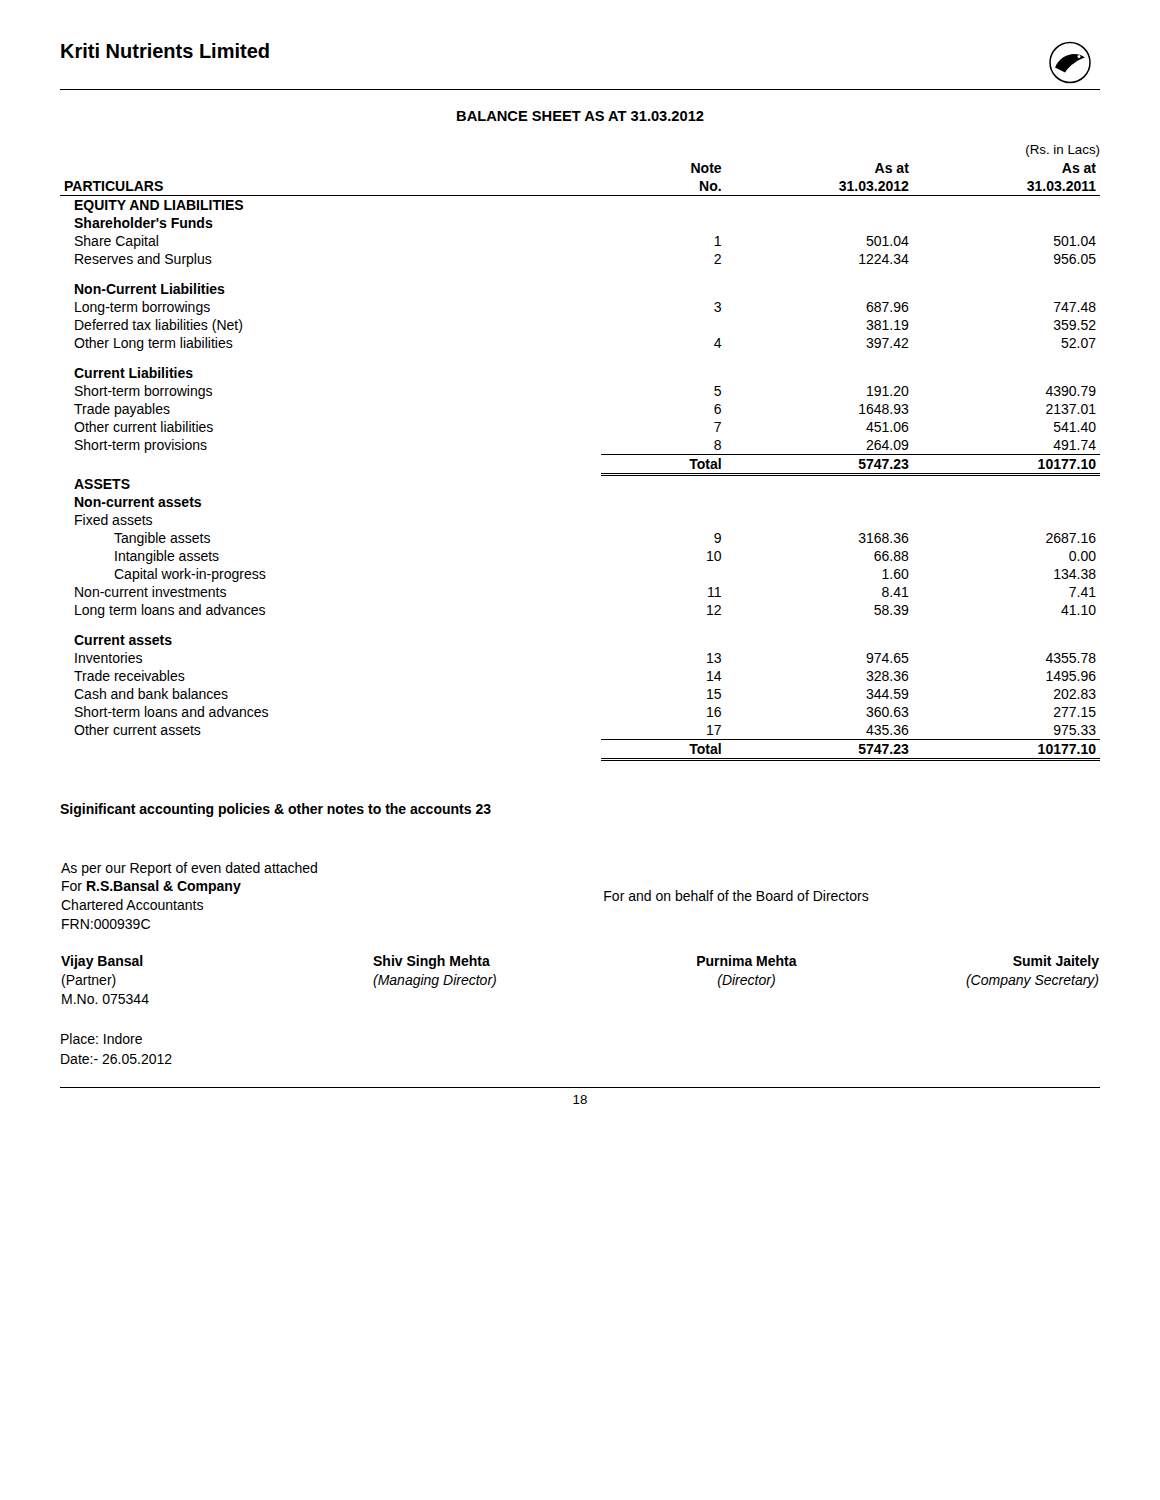Kriti Nutrients Limited
BALANCE SHEET AS AT 31.03.2012
(Rs. in Lacs)
| | Note | As at | As at |
| --- | --- | --- | --- |
| PARTICULARS | No. | 31.03.2012 | 31.03.2011 |
| EQUITY AND LIABILITIES | | | |
| Shareholder's Funds | | | |
| Share Capital | 1 | 501.04 | 501.04 |
| Reserves and Surplus | 2 | 1224.34 | 956.05 |
| Non-Current Liabilities | | | |
| Long-term borrowings | 3 | 687.96 | 747.48 |
| Deferred tax liabilities (Net) | | 381.19 | 359.52 |
| Other Long term liabilities | 4 | 397.42 | 52.07 |
| Current Liabilities | | | |
| Short-term borrowings | 5 | 191.20 | 4390.79 |
| Trade payables | 6 | 1648.93 | 2137.01 |
| Other current liabilities | 7 | 451.06 | 541.40 |
| Short-term provisions | 8 | 264.09 | 491.74 |
| | Total | 5747.23 | 10177.10 |
| ASSETS | | | |
| Non-current assets | | | |
| Fixed assets | | | |
| Tangible assets | 9 | 3168.36 | 2687.16 |
| Intangible assets | 10 | 66.88 | 0.00 |
| Capital work-in-progress | | 1.60 | 134.38 |
| Non-current investments | 11 | 8.41 | 7.41 |
| Long term loans and advances | 12 | 58.39 | 41.10 |
| Current assets | | | |
| Inventories | 13 | 974.65 | 4355.78 |
| Trade receivables | 14 | 328.36 | 1495.96 |
| Cash and bank balances | 15 | 344.59 | 202.83 |
| Short-term loans and advances | 16 | 360.63 | 277.15 |
| Other current assets | 17 | 435.36 | 975.33 |
| | Total | 5747.23 | 10177.10 |
Siginificant accounting policies & other notes to the accounts 23
| As per our Report of even dated attached For R.S.Bansal & Company Chartered Accountants FRN:000939C | For and on behalf of the Board of Directors |
| Vijay Bansal | Shiv Singh Mehta | Purnima Mehta | Sumit Jaitely |
| (Partner) | (Managing Director) | (Director) | (Company Secretary) |
| M.No. 075344 | | | |
Place: Indore
Date:- 26.05.2012
18